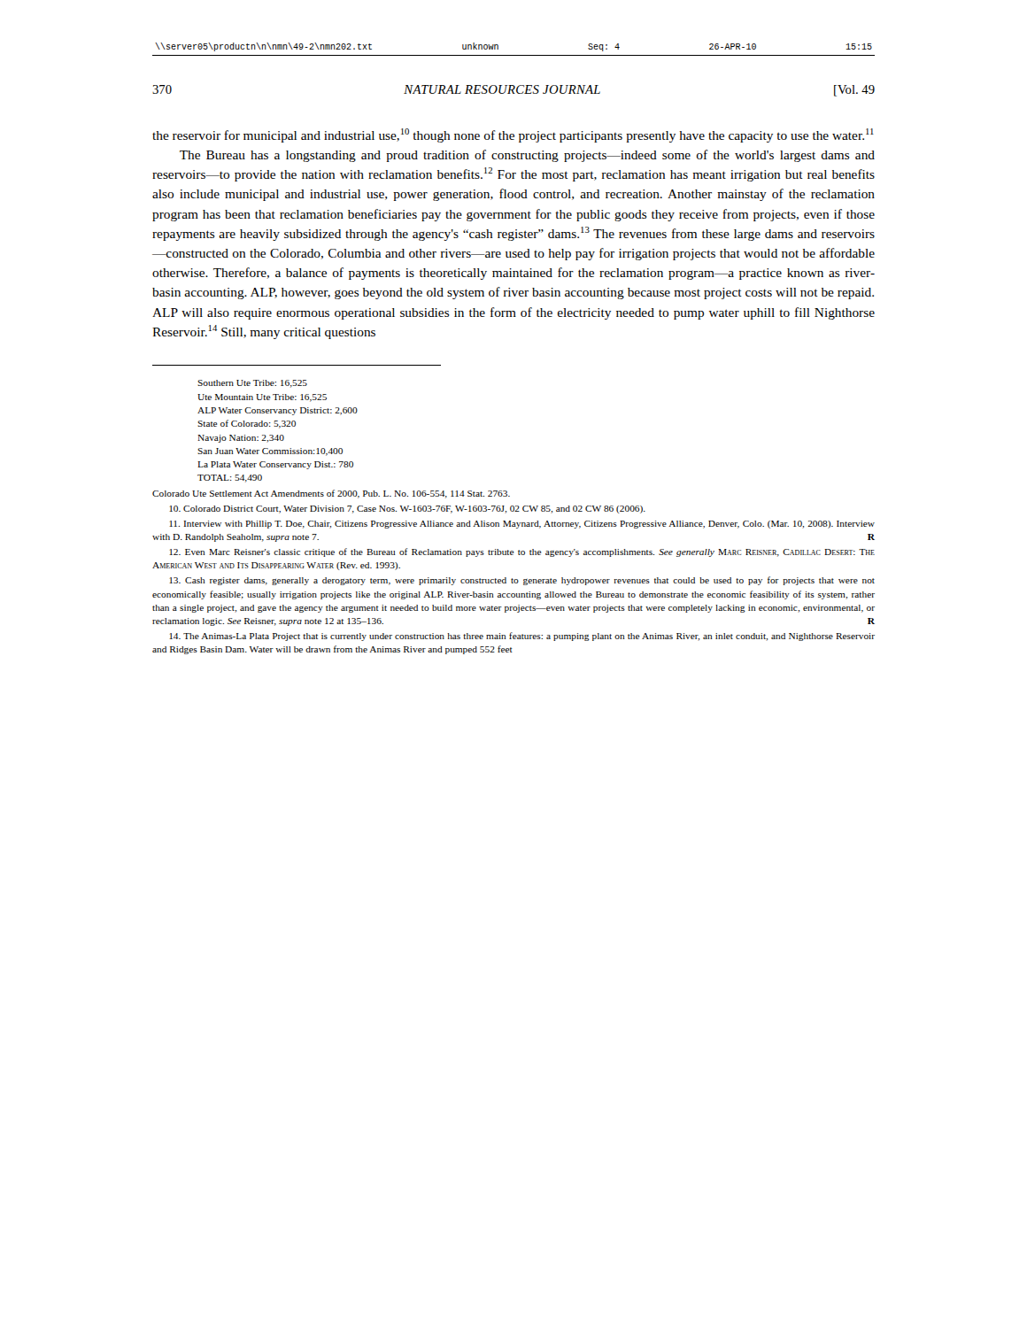\\server05\productn\n\nmn\49-2\nmn202.txt unknown Seq: 4 26-APR-10 15:15
370 NATURAL RESOURCES JOURNAL [Vol. 49
the reservoir for municipal and industrial use,10 though none of the project participants presently have the capacity to use the water.11
The Bureau has a longstanding and proud tradition of constructing projects—indeed some of the world's largest dams and reservoirs—to provide the nation with reclamation benefits.12 For the most part, reclamation has meant irrigation but real benefits also include municipal and industrial use, power generation, flood control, and recreation. Another mainstay of the reclamation program has been that reclamation beneficiaries pay the government for the public goods they receive from projects, even if those repayments are heavily subsidized through the agency's “cash register” dams.13 The revenues from these large dams and reservoirs—constructed on the Colorado, Columbia and other rivers—are used to help pay for irrigation projects that would not be affordable otherwise. Therefore, a balance of payments is theoretically maintained for the reclamation program—a practice known as river-basin accounting. ALP, however, goes beyond the old system of river basin accounting because most project costs will not be repaid. ALP will also require enormous operational subsidies in the form of the electricity needed to pump water uphill to fill Nighthorse Reservoir.14 Still, many critical questions
Southern Ute Tribe: 16,525
Ute Mountain Ute Tribe: 16,525
ALP Water Conservancy District: 2,600
State of Colorado: 5,320
Navajo Nation: 2,340
San Juan Water Commission:10,400
La Plata Water Conservancy Dist.: 780
TOTAL: 54,490
Colorado Ute Settlement Act Amendments of 2000, Pub. L. No. 106-554, 114 Stat. 2763.
10. Colorado District Court, Water Division 7, Case Nos. W-1603-76F, W-1603-76J, 02 CW 85, and 02 CW 86 (2006).
11. Interview with Phillip T. Doe, Chair, Citizens Progressive Alliance and Alison Maynard, Attorney, Citizens Progressive Alliance, Denver, Colo. (Mar. 10, 2008). Interview with D. Randolph Seaholm, supra note 7. R
12. Even Marc Reisner's classic critique of the Bureau of Reclamation pays tribute to the agency's accomplishments. See generally Marc Reisner, Cadillac Desert: The American West and Its Disappearing Water (Rev. ed. 1993).
13. Cash register dams, generally a derogatory term, were primarily constructed to generate hydropower revenues that could be used to pay for projects that were not economically feasible; usually irrigation projects like the original ALP. River-basin accounting allowed the Bureau to demonstrate the economic feasibility of its system, rather than a single project, and gave the agency the argument it needed to build more water projects—even water projects that were completely lacking in economic, environmental, or reclamation logic. See Reisner, supra note 12 at 135–136. R
14. The Animas-La Plata Project that is currently under construction has three main features: a pumping plant on the Animas River, an inlet conduit, and Nighthorse Reservoir and Ridges Basin Dam. Water will be drawn from the Animas River and pumped 552 feet